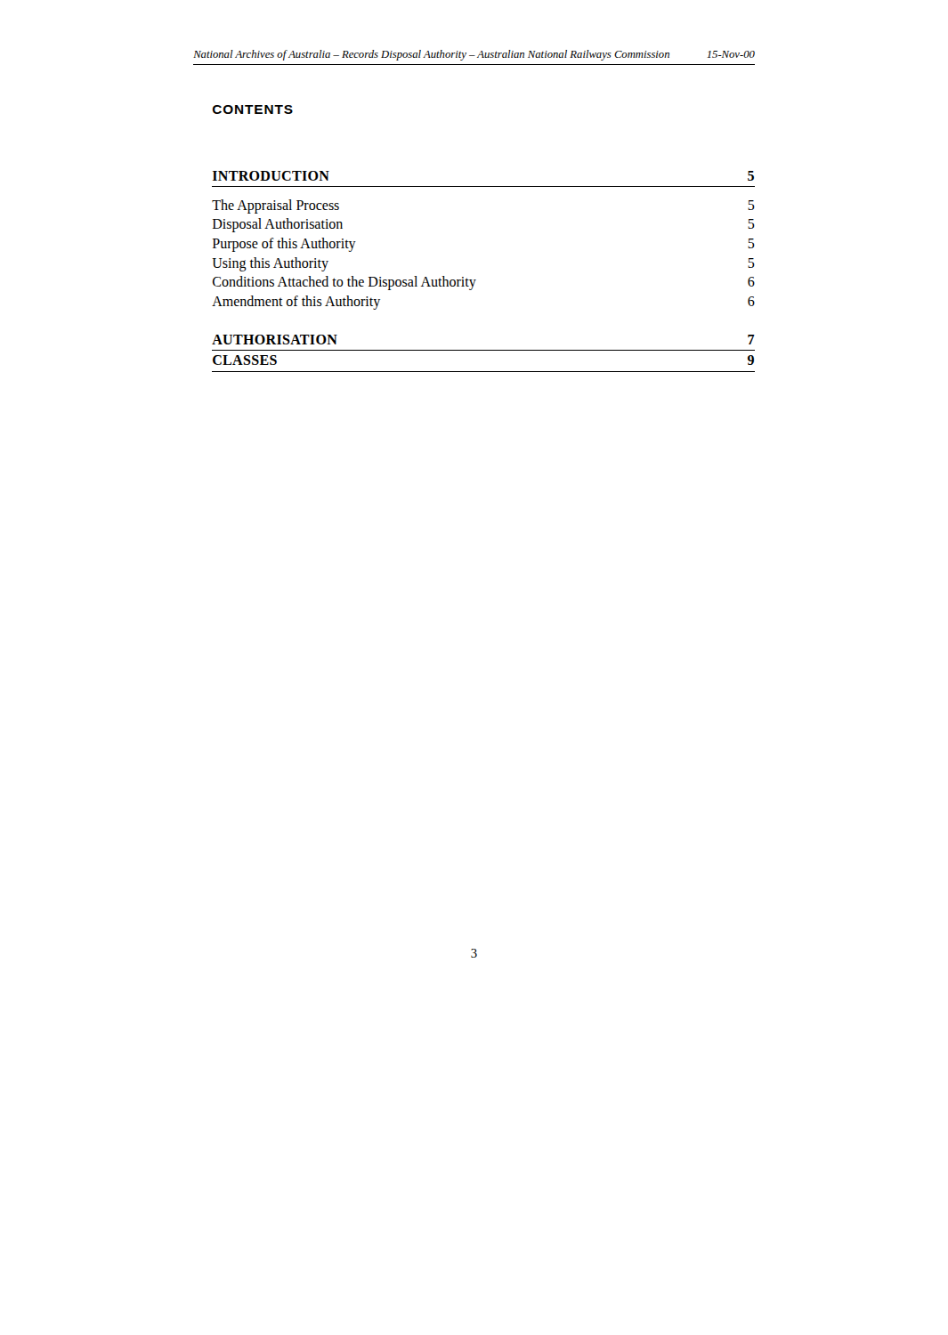National Archives of Australia – Records Disposal Authority – Australian National Railways Commission
15-Nov-00
CONTENTS
INTRODUCTION 5
The Appraisal Process 5
Disposal Authorisation 5
Purpose of this Authority 5
Using this Authority 5
Conditions Attached to the Disposal Authority 6
Amendment of this Authority 6
AUTHORISATION 7
CLASSES 9
3